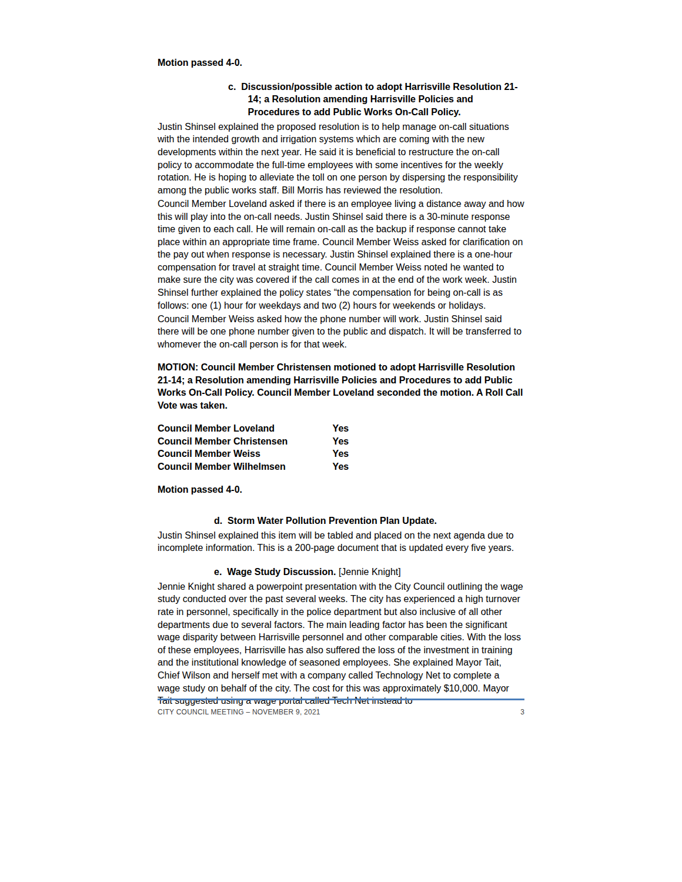Motion passed 4-0.
c. Discussion/possible action to adopt Harrisville Resolution 21-14; a Resolution amending Harrisville Policies and Procedures to add Public Works On-Call Policy.
Justin Shinsel explained the proposed resolution is to help manage on-call situations with the intended growth and irrigation systems which are coming with the new developments within the next year. He said it is beneficial to restructure the on-call policy to accommodate the full-time employees with some incentives for the weekly rotation. He is hoping to alleviate the toll on one person by dispersing the responsibility among the public works staff. Bill Morris has reviewed the resolution.
Council Member Loveland asked if there is an employee living a distance away and how this will play into the on-call needs. Justin Shinsel said there is a 30-minute response time given to each call. He will remain on-call as the backup if response cannot take place within an appropriate time frame. Council Member Weiss asked for clarification on the pay out when response is necessary. Justin Shinsel explained there is a one-hour compensation for travel at straight time. Council Member Weiss noted he wanted to make sure the city was covered if the call comes in at the end of the work week. Justin Shinsel further explained the policy states “the compensation for being on-call is as follows: one (1) hour for weekdays and two (2) hours for weekends or holidays.
Council Member Weiss asked how the phone number will work. Justin Shinsel said there will be one phone number given to the public and dispatch. It will be transferred to whomever the on-call person is for that week.
MOTION: Council Member Christensen motioned to adopt Harrisville Resolution 21-14; a Resolution amending Harrisville Policies and Procedures to add Public Works On-Call Policy. Council Member Loveland seconded the motion. A Roll Call Vote was taken.
| Council Member Loveland | Yes |
| Council Member Christensen | Yes |
| Council Member Weiss | Yes |
| Council Member Wilhelmsen | Yes |
Motion passed 4-0.
d. Storm Water Pollution Prevention Plan Update.
Justin Shinsel explained this item will be tabled and placed on the next agenda due to incomplete information. This is a 200-page document that is updated every five years.
e. Wage Study Discussion. [Jennie Knight]
Jennie Knight shared a powerpoint presentation with the City Council outlining the wage study conducted over the past several weeks. The city has experienced a high turnover rate in personnel, specifically in the police department but also inclusive of all other departments due to several factors. The main leading factor has been the significant wage disparity between Harrisville personnel and other comparable cities. With the loss of these employees, Harrisville has also suffered the loss of the investment in training and the institutional knowledge of seasoned employees. She explained Mayor Tait, Chief Wilson and herself met with a company called Technology Net to complete a wage study on behalf of the city. The cost for this was approximately $10,000. Mayor Tait suggested using a wage portal called Tech Net instead to
CITY COUNCIL MEETING – NOVEMBER 9, 2021 3